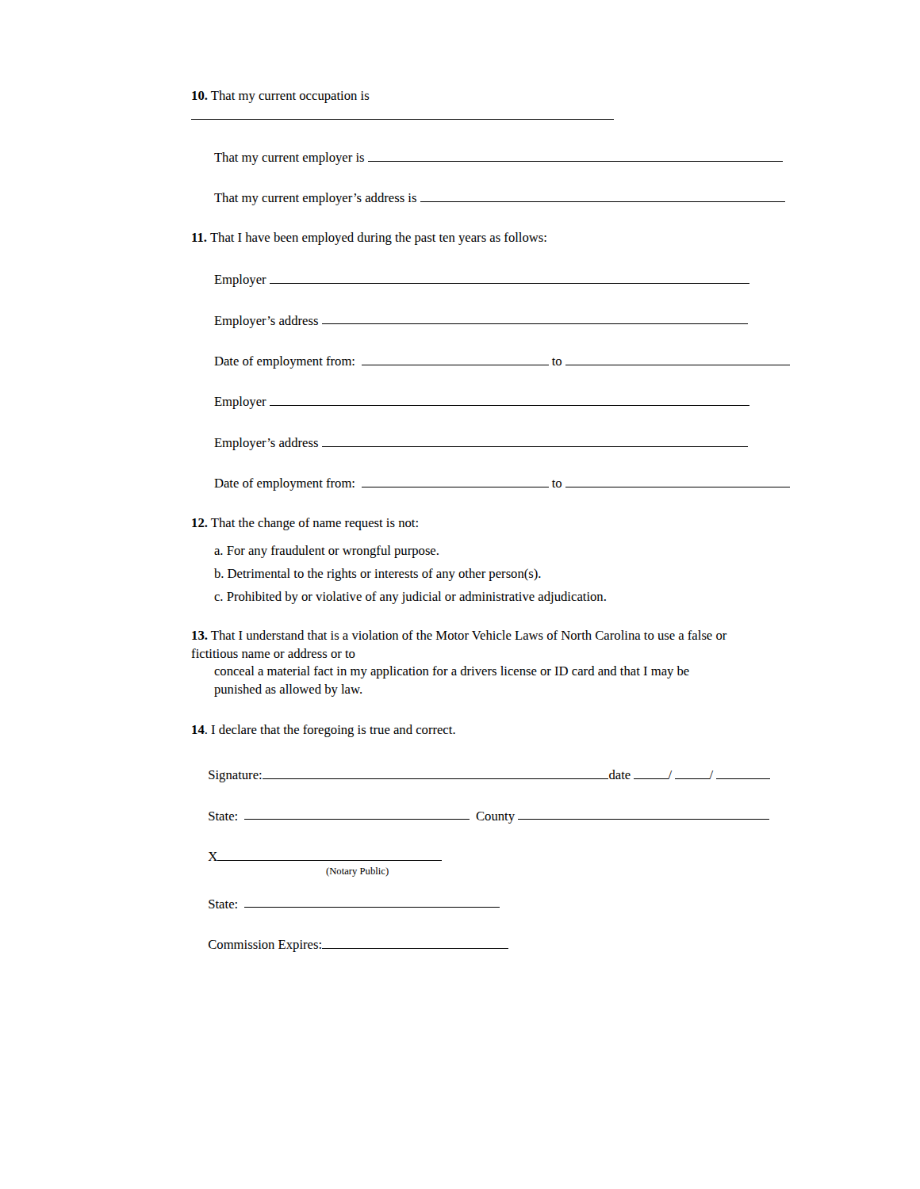10. That my current occupation is
That my current employer is
That my current employer’s address is
11. That I have been employed during the past ten years as follows:
Employer
Employer’s address
Date of employment from: to
Employer
Employer’s address
Date of employment from: to
12. That the change of name request is not:
a. For any fraudulent or wrongful purpose.
b. Detrimental to the rights or interests of any other person(s).
c. Prohibited by or violative of any judicial or administrative adjudication.
13. That I understand that is a violation of the Motor Vehicle Laws of North Carolina to use a false or fictitious name or address or to
conceal a material fact in my application for a drivers license or ID card and that I may be punished as allowed by law.
14. I declare that the foregoing is true and correct.
Signature: date / /
State: County
X
(Notary Public)
State:
Commission Expires: